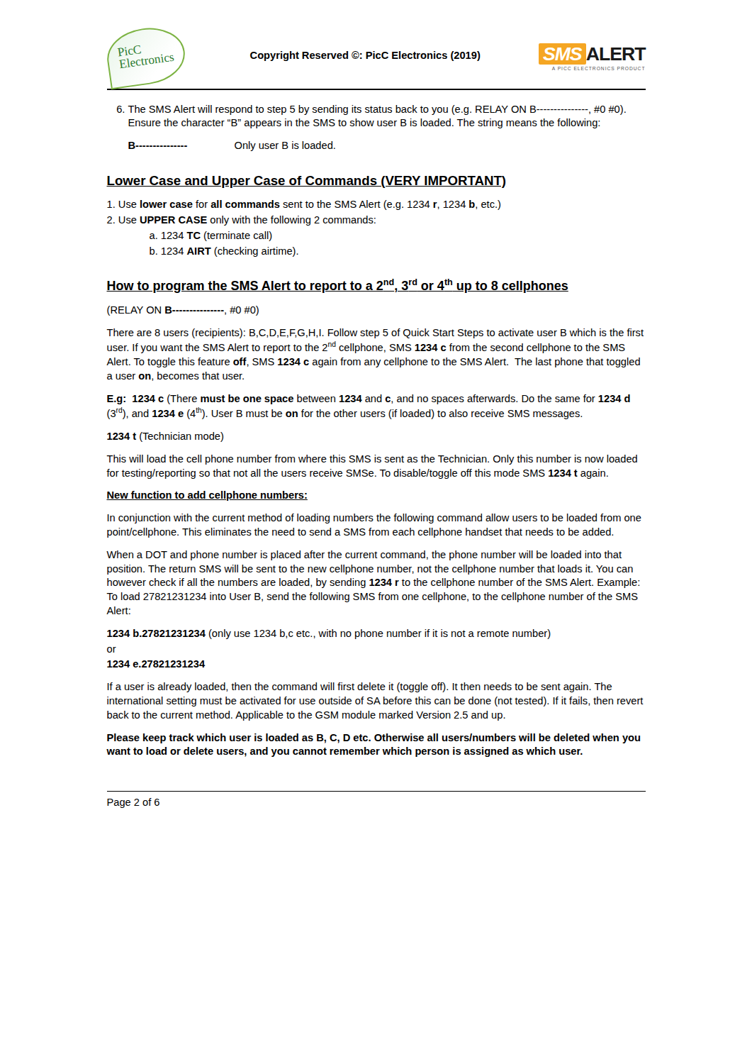PicC
Electronics
Copyright Reserved ©: PicC Electronics (2019)
SMS ALERT
A PICC ELECTRONICS PRODUCT
The SMS Alert will respond to step 5 by sending its status back to you (e.g. RELAY ON B---------------, #0 #0). Ensure the character “B” appears in the SMS to show user B is loaded. The string means the following:
B---------------
Only user B is loaded.
Lower Case and Upper Case of Commands (VERY IMPORTANT)
1. Use lower case for all commands sent to the SMS Alert (e.g. 1234 r, 1234 b, etc.)
2. Use UPPER CASE only with the following 2 commands:
a. 1234 TC (terminate call)
b. 1234 AIRT (checking airtime).
How to program the SMS Alert to report to a 2nd, 3rd or 4th up to 8 cellphones
(RELAY ON B---------------, #0 #0)
There are 8 users (recipients): B,C,D,E,F,G,H,I. Follow step 5 of Quick Start Steps to activate user B which is the first user. If you want the SMS Alert to report to the 2nd cellphone, SMS 1234 c from the second cellphone to the SMS Alert. To toggle this feature off, SMS 1234 c again from any cellphone to the SMS Alert. The last phone that toggled a user on, becomes that user.
E.g: 1234 c (There must be one space between 1234 and c, and no spaces afterwards. Do the same for 1234 d (3rd), and 1234 e (4th). User B must be on for the other users (if loaded) to also receive SMS messages.
1234 t (Technician mode)
This will load the cell phone number from where this SMS is sent as the Technician. Only this number is now loaded for testing/reporting so that not all the users receive SMSe. To disable/toggle off this mode SMS 1234 t again.
New function to add cellphone numbers:
In conjunction with the current method of loading numbers the following command allow users to be loaded from one point/cellphone. This eliminates the need to send a SMS from each cellphone handset that needs to be added.
When a DOT and phone number is placed after the current command, the phone number will be loaded into that position. The return SMS will be sent to the new cellphone number, not the cellphone number that loads it. You can however check if all the numbers are loaded, by sending 1234 r to the cellphone number of the SMS Alert. Example: To load 27821231234 into User B, send the following SMS from one cellphone, to the cellphone number of the SMS Alert:
1234 b.27821231234 (only use 1234 b,c etc., with no phone number if it is not a remote number)
or
1234 e.27821231234
If a user is already loaded, then the command will first delete it (toggle off). It then needs to be sent again. The international setting must be activated for use outside of SA before this can be done (not tested). If it fails, then revert back to the current method. Applicable to the GSM module marked Version 2.5 and up.
Please keep track which user is loaded as B, C, D etc. Otherwise all users/numbers will be deleted when you want to load or delete users, and you cannot remember which person is assigned as which user.
Page 2 of 6